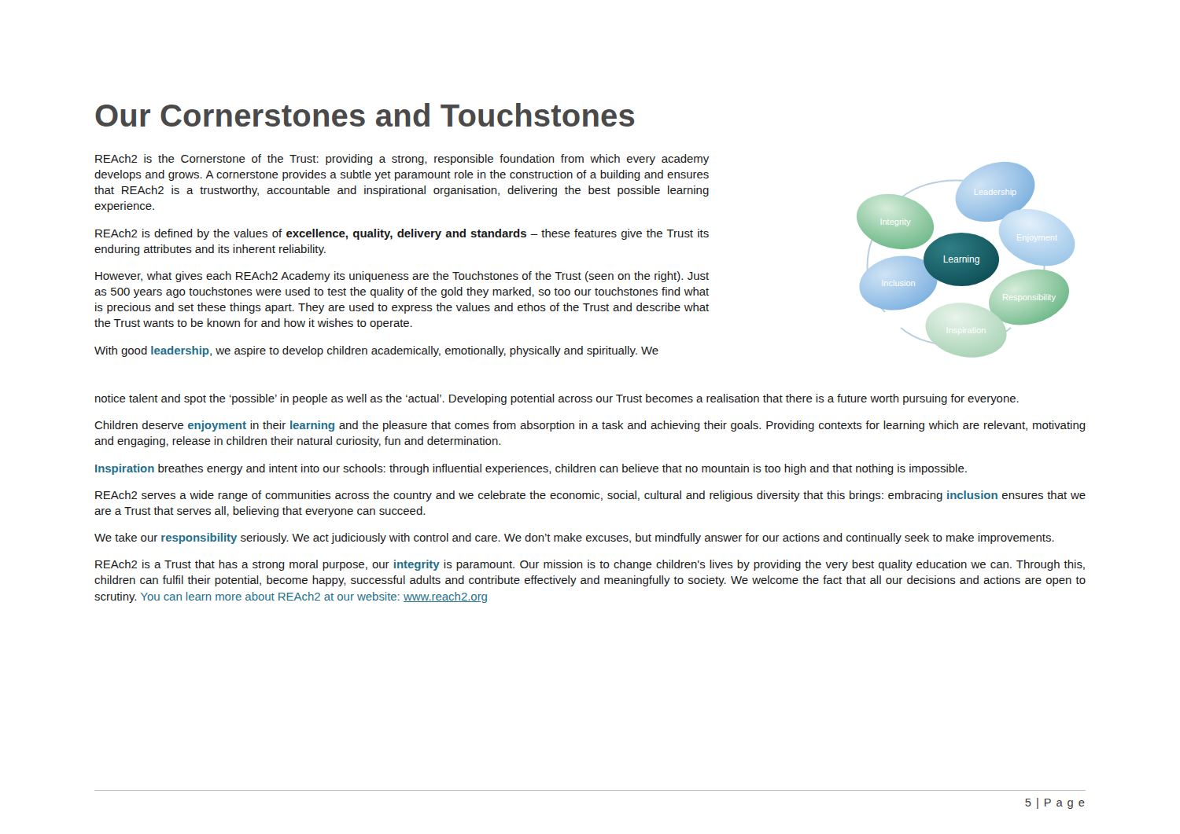Our Cornerstones and Touchstones
Leadership Enjoyment Responsibility Inspiration Inclusion Integrity Learning
REAch2 is the Cornerstone of the Trust: providing a strong, responsible foundation from which every academy develops and grows. A cornerstone provides a subtle yet paramount role in the construction of a building and ensures that REAch2 is a trustworthy, accountable and inspirational organisation, delivering the best possible learning experience.
REAch2 is defined by the values of excellence, quality, delivery and standards – these features give the Trust its enduring attributes and its inherent reliability.
However, what gives each REAch2 Academy its uniqueness are the Touchstones of the Trust (seen on the right). Just as 500 years ago touchstones were used to test the quality of the gold they marked, so too our touchstones find what is precious and set these things apart. They are used to express the values and ethos of the Trust and describe what the Trust wants to be known for and how it wishes to operate.
With good leadership, we aspire to develop children academically, emotionally, physically and spiritually. We
notice talent and spot the ‘possible’ in people as well as the ‘actual’. Developing potential across our Trust becomes a realisation that there is a future worth pursuing for everyone.
Children deserve enjoyment in their learning and the pleasure that comes from absorption in a task and achieving their goals. Providing contexts for learning which are relevant, motivating and engaging, release in children their natural curiosity, fun and determination.
Inspiration breathes energy and intent into our schools: through influential experiences, children can believe that no mountain is too high and that nothing is impossible.
REAch2 serves a wide range of communities across the country and we celebrate the economic, social, cultural and religious diversity that this brings: embracing inclusion ensures that we are a Trust that serves all, believing that everyone can succeed.
We take our responsibility seriously. We act judiciously with control and care. We don’t make excuses, but mindfully answer for our actions and continually seek to make improvements.
REAch2 is a Trust that has a strong moral purpose, our integrity is paramount. Our mission is to change children's lives by providing the very best quality education we can. Through this, children can fulfil their potential, become happy, successful adults and contribute effectively and meaningfully to society. We welcome the fact that all our decisions and actions are open to scrutiny. You can learn more about REAch2 at our website: www.reach2.org
5 | P a g e